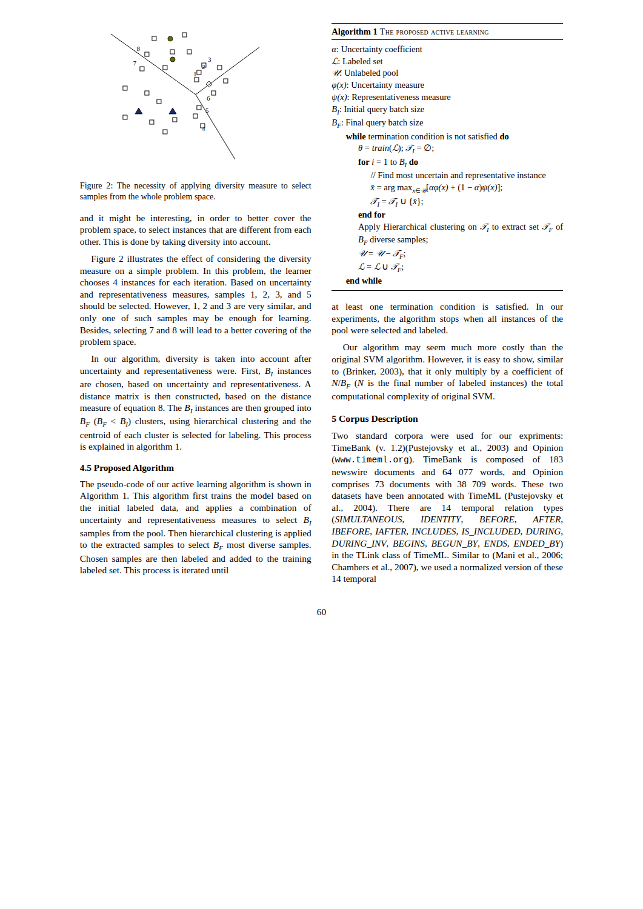8 7 3 2 1 6 5 4
Figure 2: The necessity of applying diversity measure to select samples from the whole problem space.
and it might be interesting, in order to better cover the problem space, to select instances that are different from each other. This is done by taking diversity into account.
Figure 2 illustrates the effect of considering the diversity measure on a simple problem. In this problem, the learner chooses 4 instances for each iteration. Based on uncertainty and representativeness measures, samples 1, 2, 3, and 5 should be selected. However, 1, 2 and 3 are very similar, and only one of such samples may be enough for learning. Besides, selecting 7 and 8 will lead to a better covering of the problem space.
In our algorithm, diversity is taken into account after uncertainty and representativeness were. First, BI instances are chosen, based on uncertainty and representativeness. A distance matrix is then constructed, based on the distance measure of equation 8. The BI instances are then grouped into BF (BF < BI) clusters, using hierarchical clustering and the centroid of each cluster is selected for labeling. This process is explained in algorithm 1.
4.5 Proposed Algorithm
The pseudo-code of our active learning algorithm is shown in Algorithm 1. This algorithm first trains the model based on the initial labeled data, and applies a combination of uncertainty and representativeness measures to select BI samples from the pool. Then hierarchical clustering is applied to the extracted samples to select BF most diverse samples. Chosen samples are then labeled and added to the training labeled set. This process is iterated until
Algorithm 1 The proposed active learning
α: Uncertainty coefficient
ℒ: Labeled set
𝒰: Unlabeled pool
φ(x): Uncertainty measure
ψ(x): Representativeness measure
BI: Initial query batch size
BF: Final query batch size
while termination condition is not satisfied do
θ = train(ℒ); 𝒯I = ∅;
for i = 1 to BI do
// Find most uncertain and representative instance
x̂ = arg maxx∈𝒰[αφ(x) + (1 − α)ψ(x)];
𝒯I = 𝒯I ∪ {x̂};
end for
Apply Hierarchical clustering on 𝒯I to extract set 𝒯F of BF diverse samples;
𝒰 = 𝒰 − 𝒯F;
ℒ = ℒ ∪ 𝒯F;
end while
at least one termination condition is satisfied. In our experiments, the algorithm stops when all instances of the pool were selected and labeled.
Our algorithm may seem much more costly than the original SVM algorithm. However, it is easy to show, similar to (Brinker, 2003), that it only multiply by a coefficient of N/BF (N is the final number of labeled instances) the total computational complexity of original SVM.
5 Corpus Description
Two standard corpora were used for our expriments: TimeBank (v. 1.2)(Pustejovsky et al., 2003) and Opinion (www.timeml.org). TimeBank is composed of 183 newswire documents and 64 077 words, and Opinion comprises 73 documents with 38 709 words. These two datasets have been annotated with TimeML (Pustejovsky et al., 2004). There are 14 temporal relation types (SIMULTANEOUS, IDENTITY, BEFORE, AFTER, IBEFORE, IAFTER, INCLUDES, IS_INCLUDED, DURING, DURING_INV, BEGINS, BEGUN_BY, ENDS, ENDED_BY) in the TLink class of TimeML. Similar to (Mani et al., 2006; Chambers et al., 2007), we used a normalized version of these 14 temporal
60